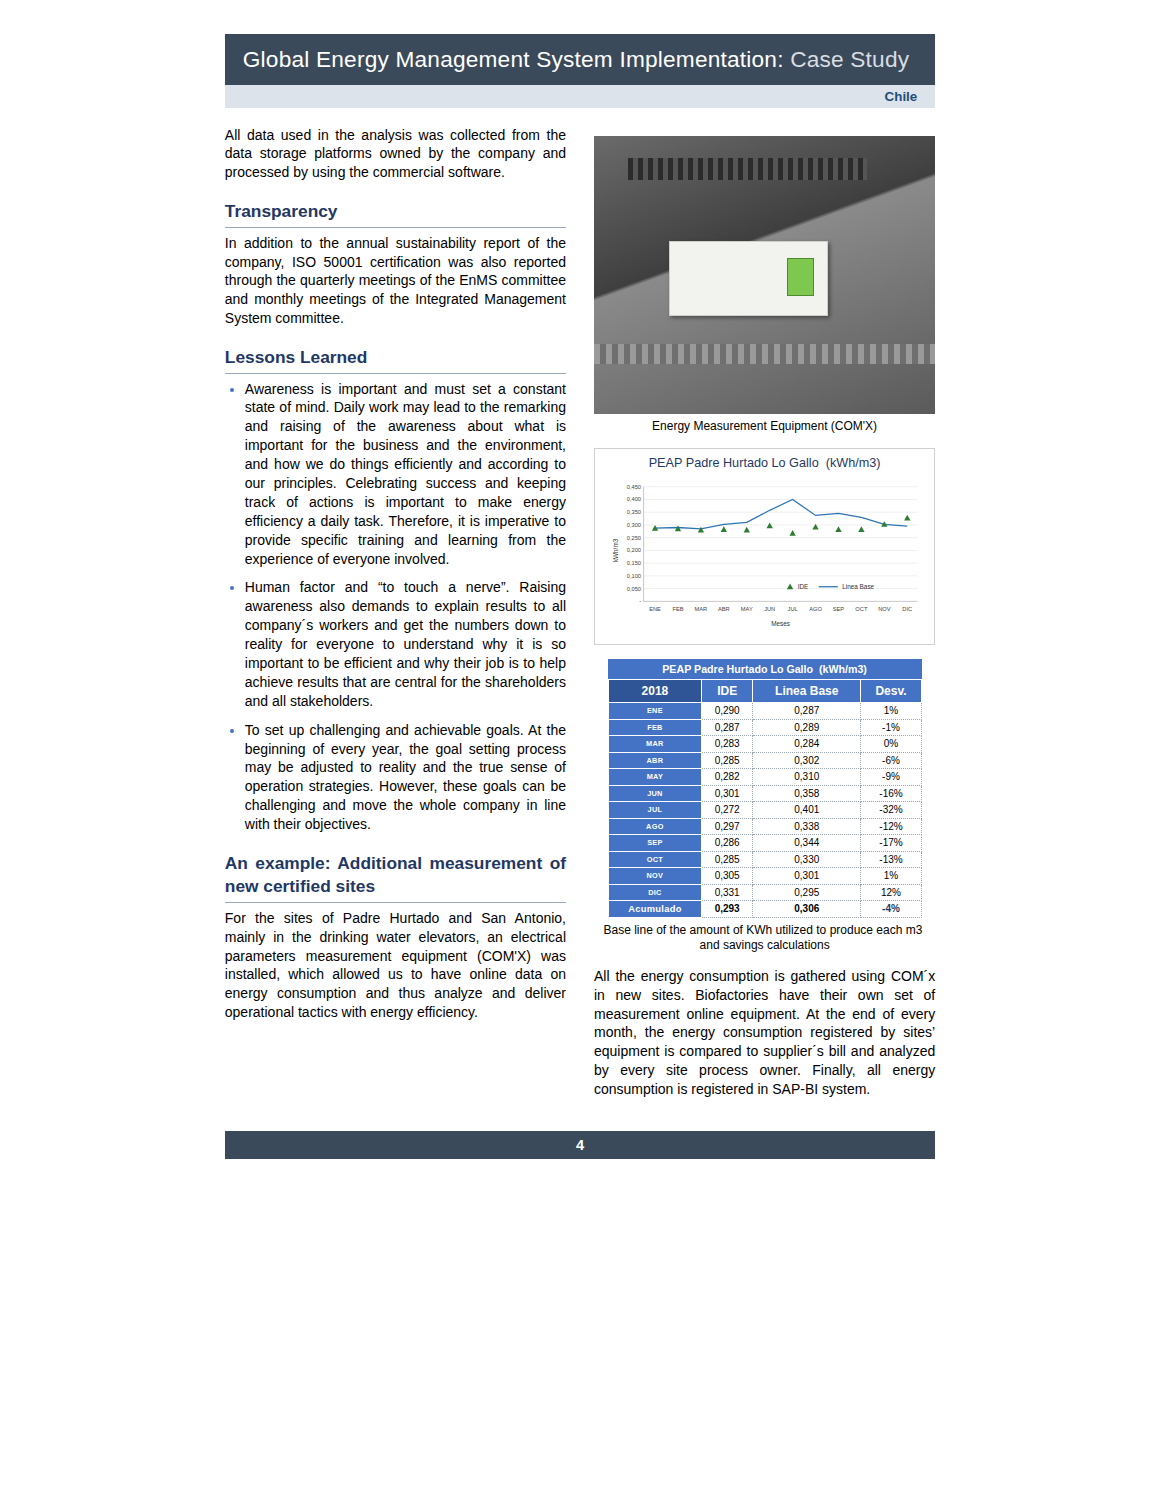Global Energy Management System Implementation: Case Study
Chile
All data used in the analysis was collected from the data storage platforms owned by the company and processed by using the commercial software.
Transparency
In addition to the annual sustainability report of the company, ISO 50001 certification was also reported through the quarterly meetings of the EnMS committee and monthly meetings of the Integrated Management System committee.
Lessons Learned
Awareness is important and must set a constant state of mind. Daily work may lead to the remarking and raising of the awareness about what is important for the business and the environment, and how we do things efficiently and according to our principles. Celebrating success and keeping track of actions is important to make energy efficiency a daily task. Therefore, it is imperative to provide specific training and learning from the experience of everyone involved.
Human factor and “to touch a nerve”. Raising awareness also demands to explain results to all company´s workers and get the numbers down to reality for everyone to understand why it is so important to be efficient and why their job is to help achieve results that are central for the shareholders and all stakeholders.
To set up challenging and achievable goals. At the beginning of every year, the goal setting process may be adjusted to reality and the true sense of operation strategies. However, these goals can be challenging and move the whole company in line with their objectives.
An example: Additional measurement of new certified sites
For the sites of Padre Hurtado and San Antonio, mainly in the drinking water elevators, an electrical parameters measurement equipment (COM'X) was installed, which allowed us to have online data on energy consumption and thus analyze and deliver operational tactics with energy efficiency.
Energy Measurement Equipment (COM'X)
PEAP Padre Hurtado Lo Gallo (kWh/m3)
0,450 0,400 0,350 0,300 0,250 0,200 0,150 0,100 0,050 - kWh/m3 ENE FEB MAR ABR MAY JUN JUL AGO SEP OCT NOV DIC Meses IDE Linea Base
PEAP Padre Hurtado Lo Gallo (kWh/m3)
| 2018 | IDE | Linea Base | Desv. |
| --- | --- | --- | --- |
| ENE | 0,290 | 0,287 | 1% |
| FEB | 0,287 | 0,289 | -1% |
| MAR | 0,283 | 0,284 | 0% |
| ABR | 0,285 | 0,302 | -6% |
| MAY | 0,282 | 0,310 | -9% |
| JUN | 0,301 | 0,358 | -16% |
| JUL | 0,272 | 0,401 | -32% |
| AGO | 0,297 | 0,338 | -12% |
| SEP | 0,286 | 0,344 | -17% |
| OCT | 0,285 | 0,330 | -13% |
| NOV | 0,305 | 0,301 | 1% |
| DIC | 0,331 | 0,295 | 12% |
| Acumulado | 0,293 | 0,306 | -4% |
Base line of the amount of KWh utilized to produce each m3 and savings calculations
All the energy consumption is gathered using COM´x in new sites. Biofactories have their own set of measurement online equipment. At the end of every month, the energy consumption registered by sites’ equipment is compared to supplier´s bill and analyzed by every site process owner. Finally, all energy consumption is registered in SAP-BI system.
4